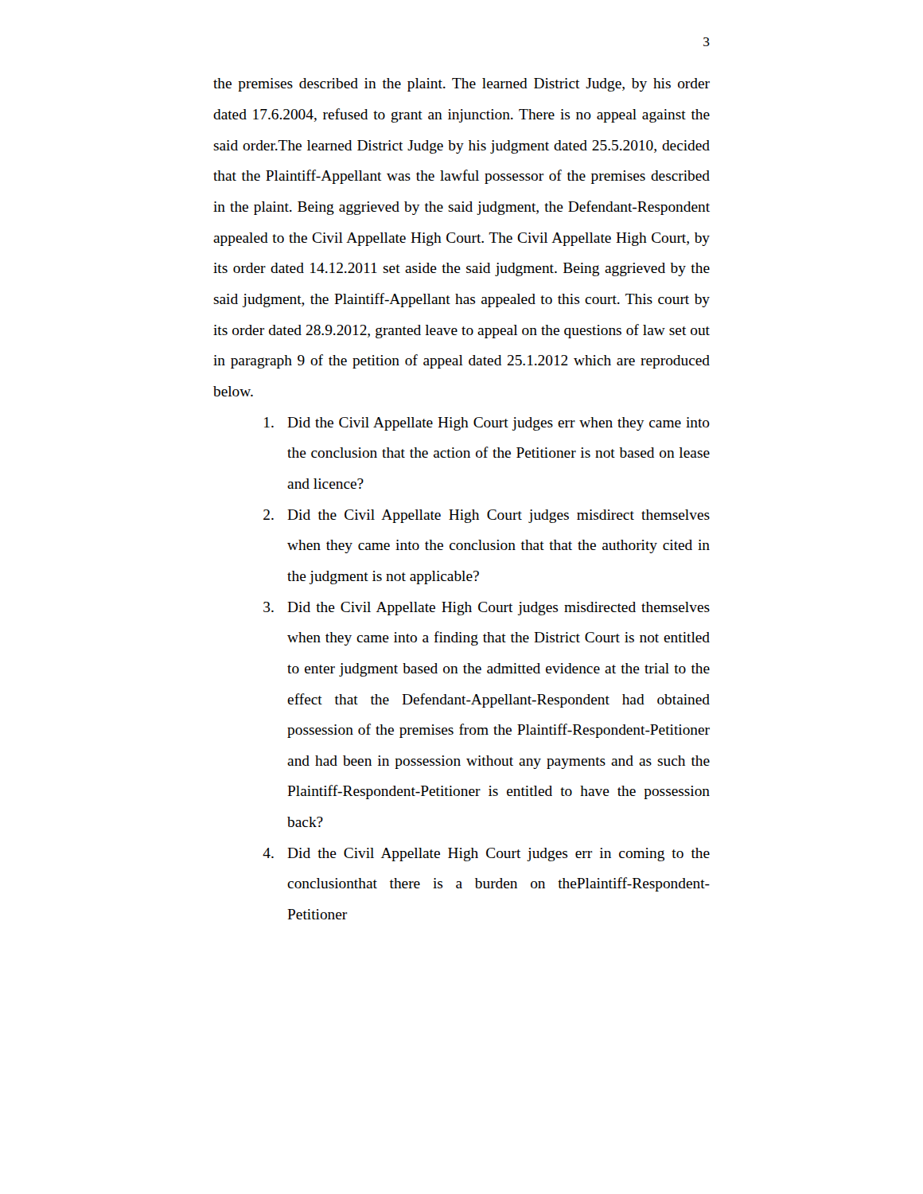3
the premises described in the plaint. The learned District Judge, by his order dated 17.6.2004, refused to grant an injunction. There is no appeal against the said order.The learned District Judge by his judgment dated 25.5.2010, decided that the Plaintiff-Appellant was the lawful possessor of the premises described in the plaint. Being aggrieved by the said judgment, the Defendant-Respondent appealed to the Civil Appellate High Court. The Civil Appellate High Court, by its order dated 14.12.2011 set aside the said judgment. Being aggrieved by the said judgment, the Plaintiff-Appellant has appealed to this court. This court by its order dated 28.9.2012, granted leave to appeal on the questions of law set out in paragraph 9 of the petition of appeal dated 25.1.2012 which are reproduced below.
Did the Civil Appellate High Court judges err when they came into the conclusion that the action of the Petitioner is not based on lease and licence?
Did the Civil Appellate High Court judges misdirect themselves when they came into the conclusion that that the authority cited in the judgment is not applicable?
Did the Civil Appellate High Court judges misdirected themselves when they came into a finding that the District Court is not entitled to enter judgment based on the admitted evidence at the trial to the effect that the Defendant-Appellant-Respondent had obtained possession of the premises from the Plaintiff-Respondent-Petitioner and had been in possession without any payments and as such the Plaintiff-Respondent-Petitioner is entitled to have the possession back?
Did the Civil Appellate High Court judges err in coming to the conclusionthat there is a burden on thePlaintiff-Respondent-Petitioner